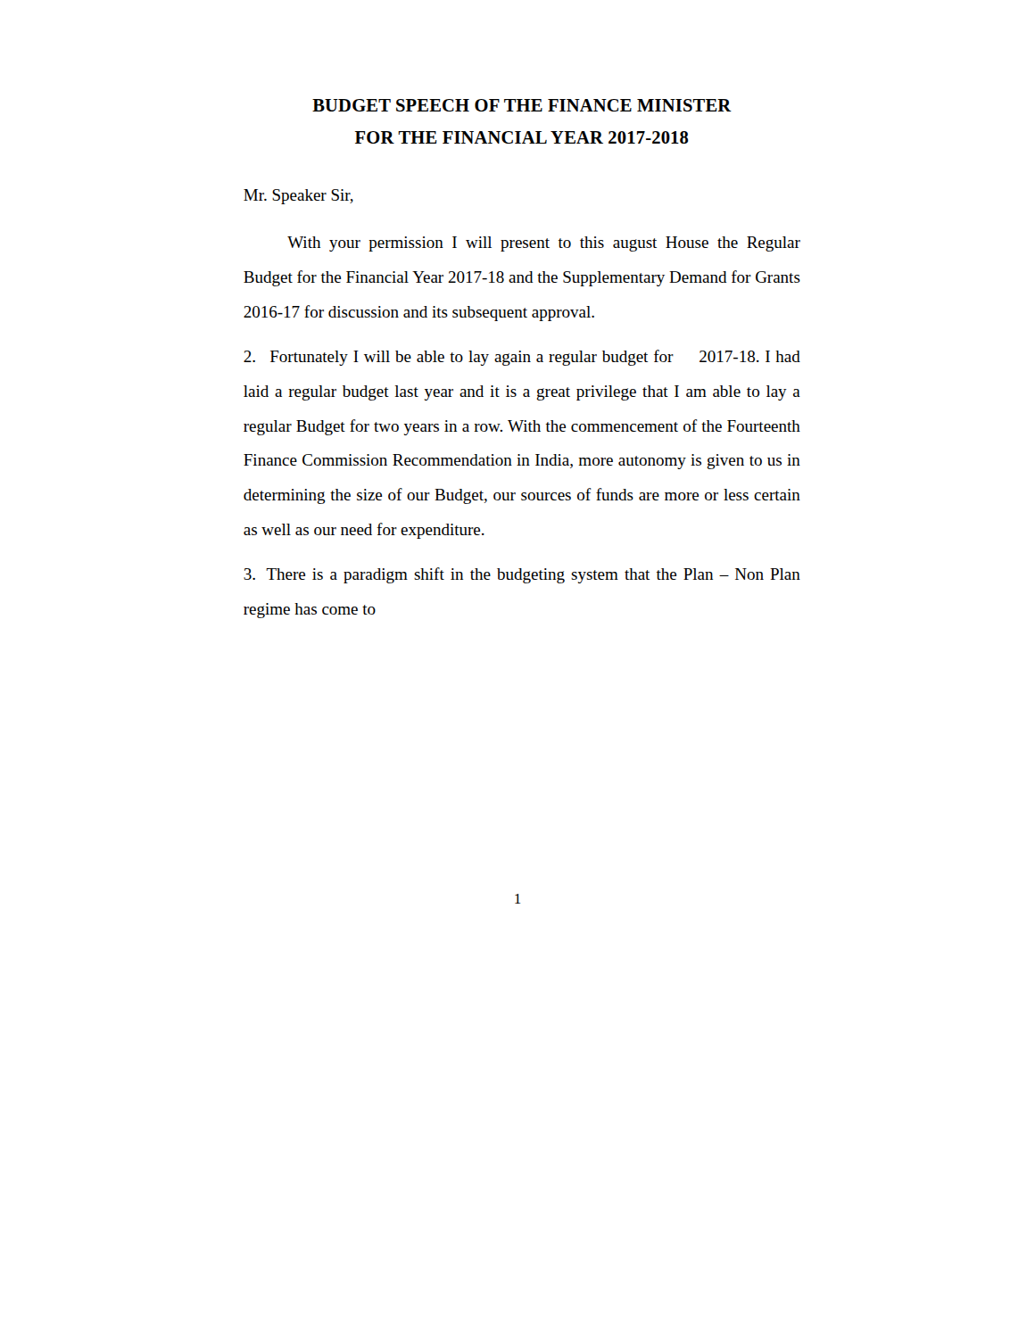BUDGET SPEECH OF THE FINANCE MINISTER FOR THE FINANCIAL YEAR 2017-2018
Mr. Speaker Sir,
With your permission I will present to this august House the Regular Budget for the Financial Year 2017-18 and the Supplementary Demand for Grants 2016-17 for discussion and its subsequent approval.
2. Fortunately I will be able to lay again a regular budget for 2017-18. I had laid a regular budget last year and it is a great privilege that I am able to lay a regular Budget for two years in a row. With the commencement of the Fourteenth Finance Commission Recommendation in India, more autonomy is given to us in determining the size of our Budget, our sources of funds are more or less certain as well as our need for expenditure.
3. There is a paradigm shift in the budgeting system that the Plan – Non Plan regime has come to
1